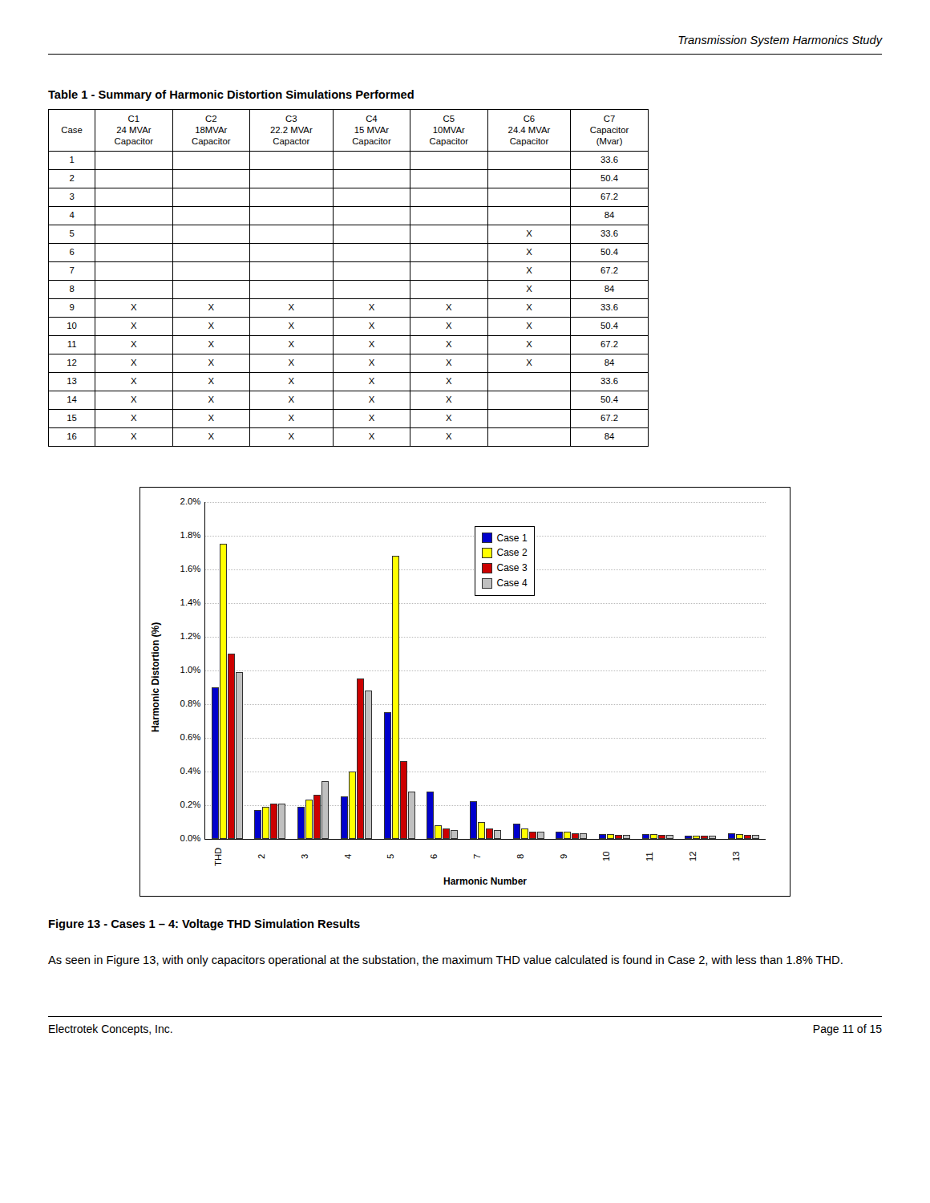Transmission System Harmonics Study
Table 1 - Summary of Harmonic Distortion Simulations Performed
| Case | C1 24 MVAr Capacitor | C2 18MVAr Capacitor | C3 22.2 MVAr Capactor | C4 15 MVAr Capacitor | C5 10MVAr Capacitor | C6 24.4 MVAr Capacitor | C7 Capacitor (Mvar) |
| --- | --- | --- | --- | --- | --- | --- | --- |
| 1 | | | | | | | 33.6 |
| 2 | | | | | | | 50.4 |
| 3 | | | | | | | 67.2 |
| 4 | | | | | | | 84 |
| 5 | | | | | | X | 33.6 |
| 6 | | | | | | X | 50.4 |
| 7 | | | | | | X | 67.2 |
| 8 | | | | | | X | 84 |
| 9 | X | X | X | X | X | X | 33.6 |
| 10 | X | X | X | X | X | X | 50.4 |
| 11 | X | X | X | X | X | X | 67.2 |
| 12 | X | X | X | X | X | X | 84 |
| 13 | X | X | X | X | X | | 33.6 |
| 14 | X | X | X | X | X | | 50.4 |
| 15 | X | X | X | X | X | | 67.2 |
| 16 | X | X | X | X | X | | 84 |
Harmonic Distortion (%)
2.0% 1.8% 1.6% 1.4% 1.2% 1.0% 0.8% 0.6% 0.4% 0.2% 0.0%
Case 1
Case 2
Case 3
Case 4
THD 2 3 4 5 6 7 8 9 10 11 12 13
Harmonic Number
Figure 13 - Cases 1 – 4: Voltage THD Simulation Results
As seen in Figure 13, with only capacitors operational at the substation, the maximum THD value calculated is found in Case 2, with less than 1.8% THD.
Electrotek Concepts, Inc. Page 11 of 15